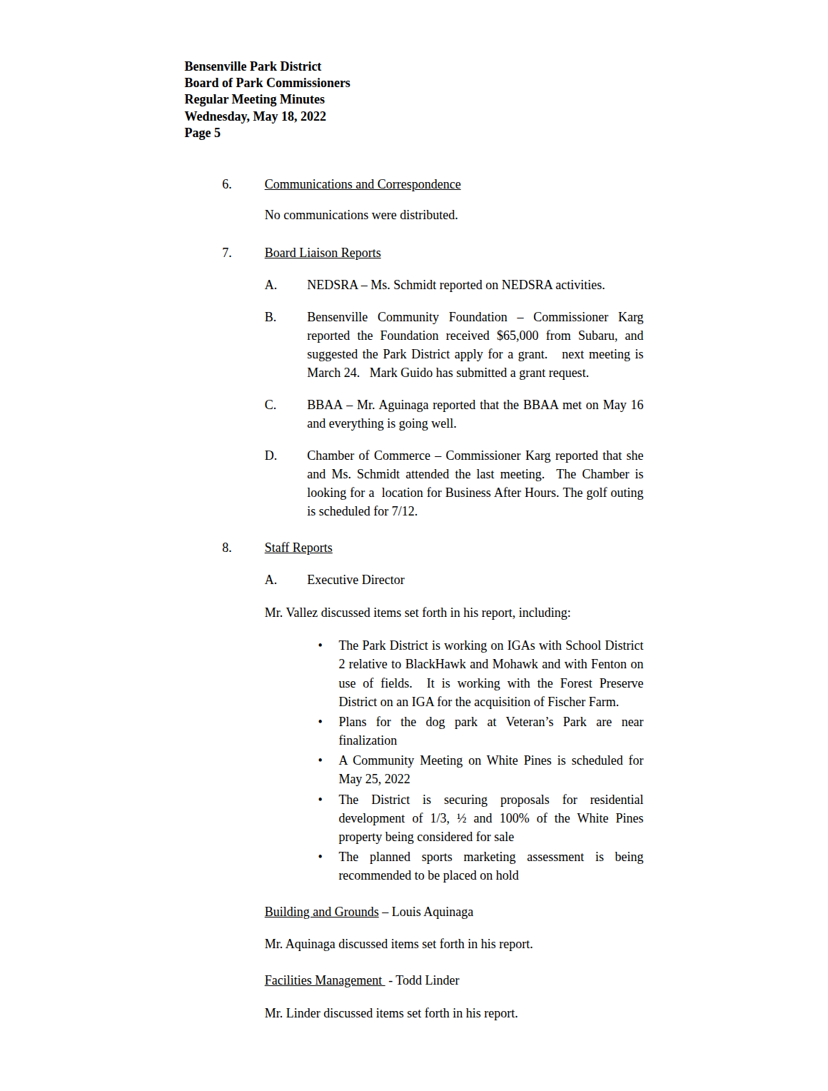Bensenville Park District
Board of Park Commissioners
Regular Meeting Minutes
Wednesday, May 18, 2022
Page 5
6.
Communications and Correspondence
No communications were distributed.
7.
Board Liaison Reports
A.
NEDSRA – Ms. Schmidt reported on NEDSRA activities.
B.
Bensenville Community Foundation – Commissioner Karg reported the Foundation received $65,000 from Subaru, and suggested the Park District apply for a grant. next meeting is March 24. Mark Guido has submitted a grant request.
C.
BBAA – Mr. Aguinaga reported that the BBAA met on May 16 and everything is going well.
D.
Chamber of Commerce – Commissioner Karg reported that she and Ms. Schmidt attended the last meeting. The Chamber is looking for a location for Business After Hours. The golf outing is scheduled for 7/12.
8.
Staff Reports
A.
Executive Director
Mr. Vallez discussed items set forth in his report, including:
The Park District is working on IGAs with School District 2 relative to BlackHawk and Mohawk and with Fenton on use of fields. It is working with the Forest Preserve District on an IGA for the acquisition of Fischer Farm.
Plans for the dog park at Veteran’s Park are near finalization
A Community Meeting on White Pines is scheduled for May 25, 2022
The District is securing proposals for residential development of 1/3, ½ and 100% of the White Pines property being considered for sale
The planned sports marketing assessment is being recommended to be placed on hold
Building and Grounds – Louis Aquinaga
Mr. Aquinaga discussed items set forth in his report.
Facilities Management - Todd Linder
Mr. Linder discussed items set forth in his report.